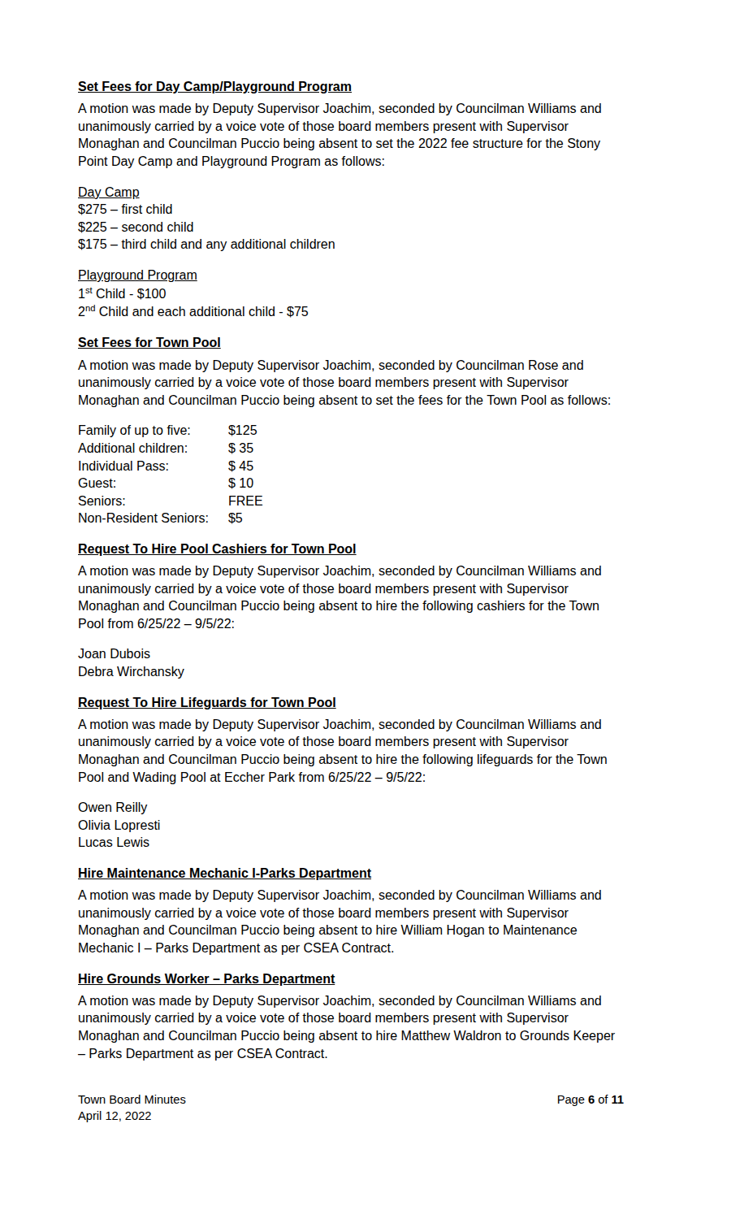Set Fees for Day Camp/Playground Program
A motion was made by Deputy Supervisor Joachim, seconded by Councilman Williams and unanimously carried by a voice vote of those board members present with Supervisor Monaghan and Councilman Puccio being absent to set the 2022 fee structure for the Stony Point Day Camp and Playground Program as follows:
Day Camp
$275 – first child
$225 – second child
$175 – third child and any additional children
Playground Program
1st Child - $100
2nd Child and each additional child - $75
Set Fees for Town Pool
A motion was made by Deputy Supervisor Joachim, seconded by Councilman Rose and unanimously carried by a voice vote of those board members present with Supervisor Monaghan and Councilman Puccio being absent to set the fees for the Town Pool as follows:
| Family of up to five: | $125 |
| Additional children: | $ 35 |
| Individual Pass: | $ 45 |
| Guest: | $ 10 |
| Seniors: | FREE |
| Non-Resident Seniors: | $5 |
Request To Hire Pool Cashiers for Town Pool
A motion was made by Deputy Supervisor Joachim, seconded by Councilman Williams and unanimously carried by a voice vote of those board members present with Supervisor Monaghan and Councilman Puccio being absent to hire the following cashiers for the Town Pool from 6/25/22 – 9/5/22:
Joan Dubois
Debra Wirchansky
Request To Hire Lifeguards for Town Pool
A motion was made by Deputy Supervisor Joachim, seconded by Councilman Williams and unanimously carried by a voice vote of those board members present with Supervisor Monaghan and Councilman Puccio being absent to hire the following lifeguards for the Town Pool and Wading Pool at Eccher Park from 6/25/22 – 9/5/22:
Owen Reilly
Olivia Lopresti
Lucas Lewis
Hire Maintenance Mechanic I-Parks Department
A motion was made by Deputy Supervisor Joachim, seconded by Councilman Williams and unanimously carried by a voice vote of those board members present with Supervisor Monaghan and Councilman Puccio being absent to hire William Hogan to Maintenance Mechanic I – Parks Department as per CSEA Contract.
Hire Grounds Worker – Parks Department
A motion was made by Deputy Supervisor Joachim, seconded by Councilman Williams and unanimously carried by a voice vote of those board members present with Supervisor Monaghan and Councilman Puccio being absent to hire Matthew Waldron to Grounds Keeper – Parks Department as per CSEA Contract.
Town Board Minutes
April 12, 2022
Page 6 of 11